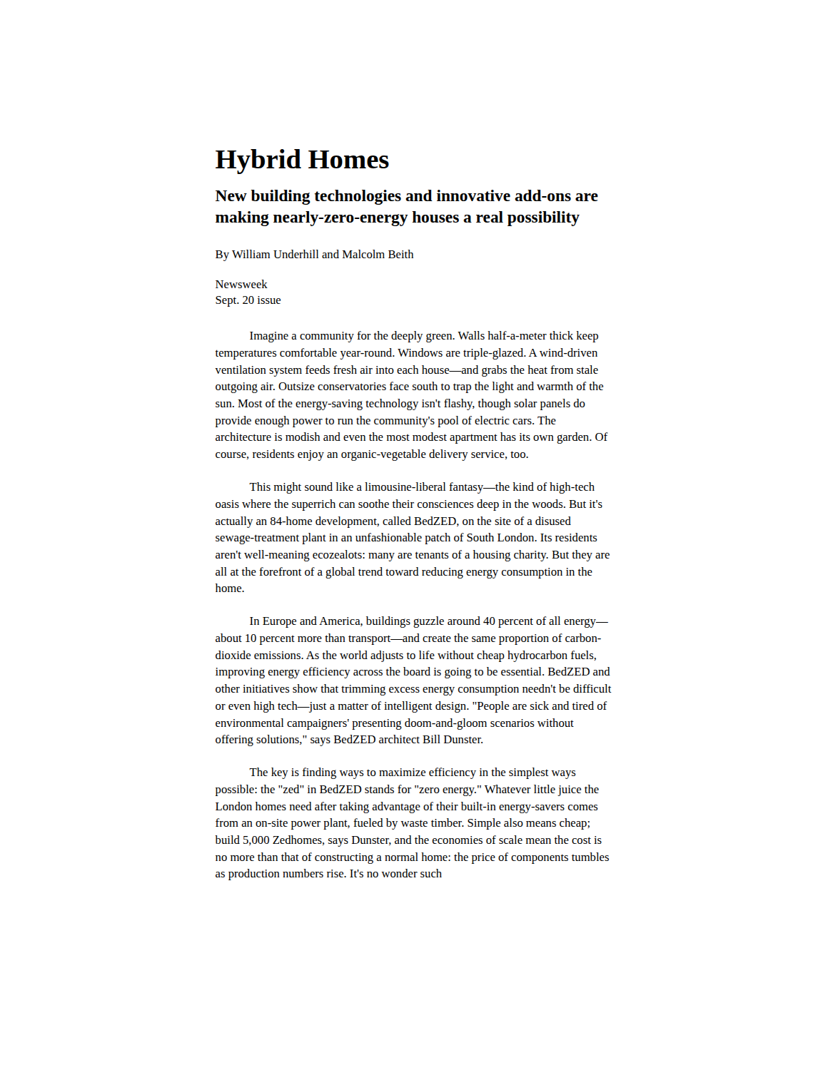Hybrid Homes
New building technologies and innovative add-ons are making nearly-zero-energy houses a real possibility
By William Underhill and Malcolm Beith
Newsweek
Sept. 20 issue
Imagine a community for the deeply green. Walls half-a-meter thick keep temperatures comfortable year-round. Windows are triple-glazed. A wind-driven ventilation system feeds fresh air into each house—and grabs the heat from stale outgoing air. Outsize conservatories face south to trap the light and warmth of the sun. Most of the energy-saving technology isn't flashy, though solar panels do provide enough power to run the community's pool of electric cars. The architecture is modish and even the most modest apartment has its own garden. Of course, residents enjoy an organic-vegetable delivery service, too.
This might sound like a limousine-liberal fantasy—the kind of high-tech oasis where the superrich can soothe their consciences deep in the woods. But it's actually an 84-home development, called BedZED, on the site of a disused sewage-treatment plant in an unfashionable patch of South London. Its residents aren't well-meaning ecozealots: many are tenants of a housing charity. But they are all at the forefront of a global trend toward reducing energy consumption in the home.
In Europe and America, buildings guzzle around 40 percent of all energy—about 10 percent more than transport—and create the same proportion of carbon-dioxide emissions. As the world adjusts to life without cheap hydrocarbon fuels, improving energy efficiency across the board is going to be essential. BedZED and other initiatives show that trimming excess energy consumption needn't be difficult or even high tech—just a matter of intelligent design. "People are sick and tired of environmental campaigners' presenting doom-and-gloom scenarios without offering solutions," says BedZED architect Bill Dunster.
The key is finding ways to maximize efficiency in the simplest ways possible: the "zed" in BedZED stands for "zero energy." Whatever little juice the London homes need after taking advantage of their built-in energy-savers comes from an on-site power plant, fueled by waste timber. Simple also means cheap; build 5,000 Zedhomes, says Dunster, and the economies of scale mean the cost is no more than that of constructing a normal home: the price of components tumbles as production numbers rise. It's no wonder such